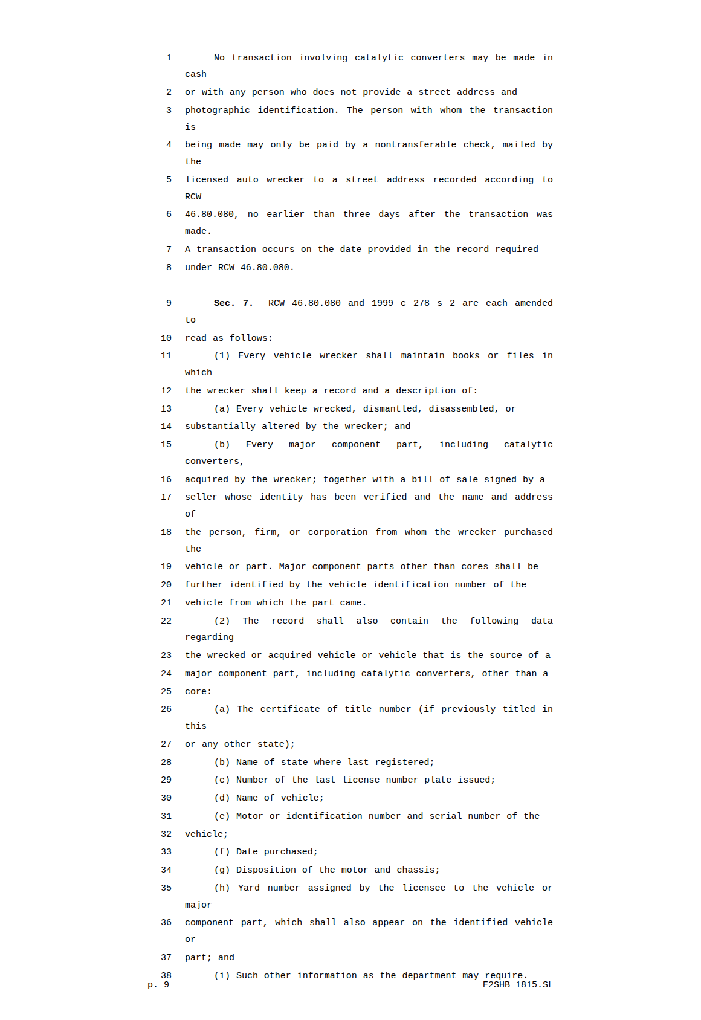| 1 | No transaction involving catalytic converters may be made in cash |
| 2 | or with any person who does not provide a street address and |
| 3 | photographic identification. The person with whom the transaction is |
| 4 | being made may only be paid by a nontransferable check, mailed by the |
| 5 | licensed auto wrecker to a street address recorded according to RCW |
| 6 | 46.80.080, no earlier than three days after the transaction was made. |
| 7 | A transaction occurs on the date provided in the record required |
| 8 | under RCW 46.80.080. |
| 9 | Sec. 7. RCW 46.80.080 and 1999 c 278 s 2 are each amended to |
| 10 | read as follows: |
| 11 | (1) Every vehicle wrecker shall maintain books or files in which |
| 12 | the wrecker shall keep a record and a description of: |
| 13 | (a) Every vehicle wrecked, dismantled, disassembled, or |
| 14 | substantially altered by the wrecker; and |
| 15 | (b) Every major component part , including catalytic converters, |
| 16 | acquired by the wrecker; together with a bill of sale signed by a |
| 17 | seller whose identity has been verified and the name and address of |
| 18 | the person, firm, or corporation from whom the wrecker purchased the |
| 19 | vehicle or part. Major component parts other than cores shall be |
| 20 | further identified by the vehicle identification number of the |
| 21 | vehicle from which the part came. |
| 22 | (2) The record shall also contain the following data regarding |
| 23 | the wrecked or acquired vehicle or vehicle that is the source of a |
| 24 | major component part , including catalytic converters, other than a |
| 25 | core: |
| 26 | (a) The certificate of title number (if previously titled in this |
| 27 | or any other state); |
| 28 | (b) Name of state where last registered; |
| 29 | (c) Number of the last license number plate issued; |
| 30 | (d) Name of vehicle; |
| 31 | (e) Motor or identification number and serial number of the |
| 32 | vehicle; |
| 33 | (f) Date purchased; |
| 34 | (g) Disposition of the motor and chassis; |
| 35 | (h) Yard number assigned by the licensee to the vehicle or major |
| 36 | component part, which shall also appear on the identified vehicle or |
| 37 | part; and |
| 38 | (i) Such other information as the department may require. |
p. 9 E2SHB 1815.SL